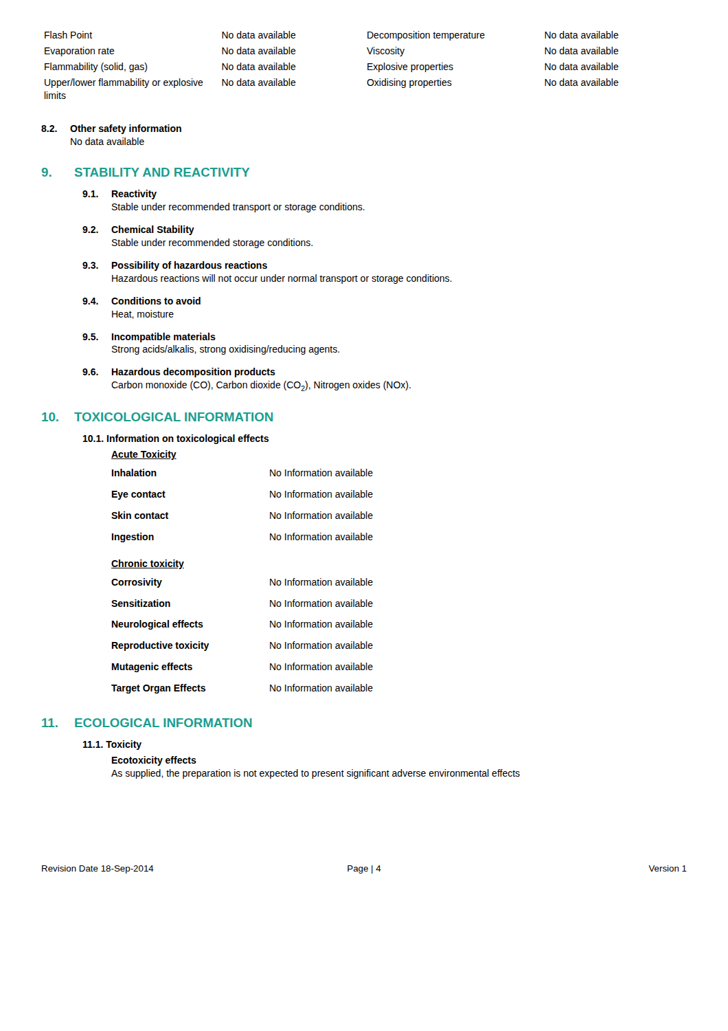| Flash Point | No data available | Decomposition temperature | No data available |
| Evaporation rate | No data available | Viscosity | No data available |
| Flammability (solid, gas) | No data available | Explosive properties | No data available |
| Upper/lower flammability or explosive limits | No data available | Oxidising properties | No data available |
8.2. Other safety information
No data available
9. STABILITY AND REACTIVITY
9.1. Reactivity
Stable under recommended transport or storage conditions.
9.2. Chemical Stability
Stable under recommended storage conditions.
9.3. Possibility of hazardous reactions
Hazardous reactions will not occur under normal transport or storage conditions.
9.4. Conditions to avoid
Heat, moisture
9.5. Incompatible materials
Strong acids/alkalis, strong oxidising/reducing agents.
9.6. Hazardous decomposition products
Carbon monoxide (CO), Carbon dioxide (CO2), Nitrogen oxides (NOx).
10. TOXICOLOGICAL INFORMATION
10.1. Information on toxicological effects
Acute Toxicity
| Inhalation | No Information available |
| Eye contact | No Information available |
| Skin contact | No Information available |
| Ingestion | No Information available |
Chronic toxicity
| Corrosivity | No Information available |
| Sensitization | No Information available |
| Neurological effects | No Information available |
| Reproductive toxicity | No Information available |
| Mutagenic effects | No Information available |
| Target Organ Effects | No Information available |
11. ECOLOGICAL INFORMATION
11.1. Toxicity
Ecotoxicity effects
As supplied, the preparation is not expected to present significant adverse environmental effects
Revision Date 18-Sep-2014
Page | 4
Version 1